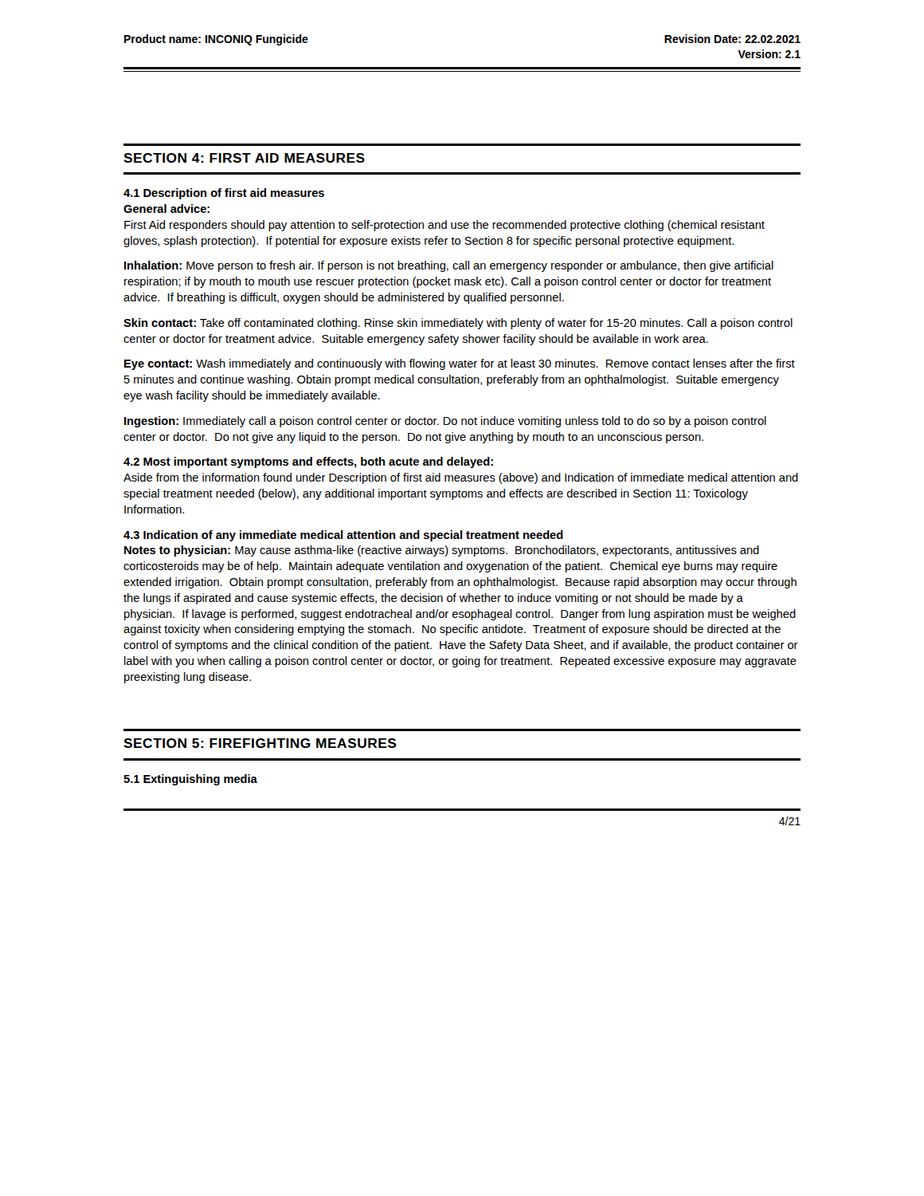Product name: INCONIQ Fungicide
Revision Date: 22.02.2021
Version: 2.1
SECTION 4: FIRST AID MEASURES
4.1 Description of first aid measures
General advice:
First Aid responders should pay attention to self-protection and use the recommended protective clothing (chemical resistant gloves, splash protection). If potential for exposure exists refer to Section 8 for specific personal protective equipment.
Inhalation: Move person to fresh air. If person is not breathing, call an emergency responder or ambulance, then give artificial respiration; if by mouth to mouth use rescuer protection (pocket mask etc). Call a poison control center or doctor for treatment advice. If breathing is difficult, oxygen should be administered by qualified personnel.
Skin contact: Take off contaminated clothing. Rinse skin immediately with plenty of water for 15-20 minutes. Call a poison control center or doctor for treatment advice. Suitable emergency safety shower facility should be available in work area.
Eye contact: Wash immediately and continuously with flowing water for at least 30 minutes. Remove contact lenses after the first 5 minutes and continue washing. Obtain prompt medical consultation, preferably from an ophthalmologist. Suitable emergency eye wash facility should be immediately available.
Ingestion: Immediately call a poison control center or doctor. Do not induce vomiting unless told to do so by a poison control center or doctor. Do not give any liquid to the person. Do not give anything by mouth to an unconscious person.
4.2 Most important symptoms and effects, both acute and delayed:
Aside from the information found under Description of first aid measures (above) and Indication of immediate medical attention and special treatment needed (below), any additional important symptoms and effects are described in Section 11: Toxicology Information.
4.3 Indication of any immediate medical attention and special treatment needed
Notes to physician: May cause asthma-like (reactive airways) symptoms. Bronchodilators, expectorants, antitussives and corticosteroids may be of help. Maintain adequate ventilation and oxygenation of the patient. Chemical eye burns may require extended irrigation. Obtain prompt consultation, preferably from an ophthalmologist. Because rapid absorption may occur through the lungs if aspirated and cause systemic effects, the decision of whether to induce vomiting or not should be made by a physician. If lavage is performed, suggest endotracheal and/or esophageal control. Danger from lung aspiration must be weighed against toxicity when considering emptying the stomach. No specific antidote. Treatment of exposure should be directed at the control of symptoms and the clinical condition of the patient. Have the Safety Data Sheet, and if available, the product container or label with you when calling a poison control center or doctor, or going for treatment. Repeated excessive exposure may aggravate preexisting lung disease.
SECTION 5: FIREFIGHTING MEASURES
5.1 Extinguishing media
4/21